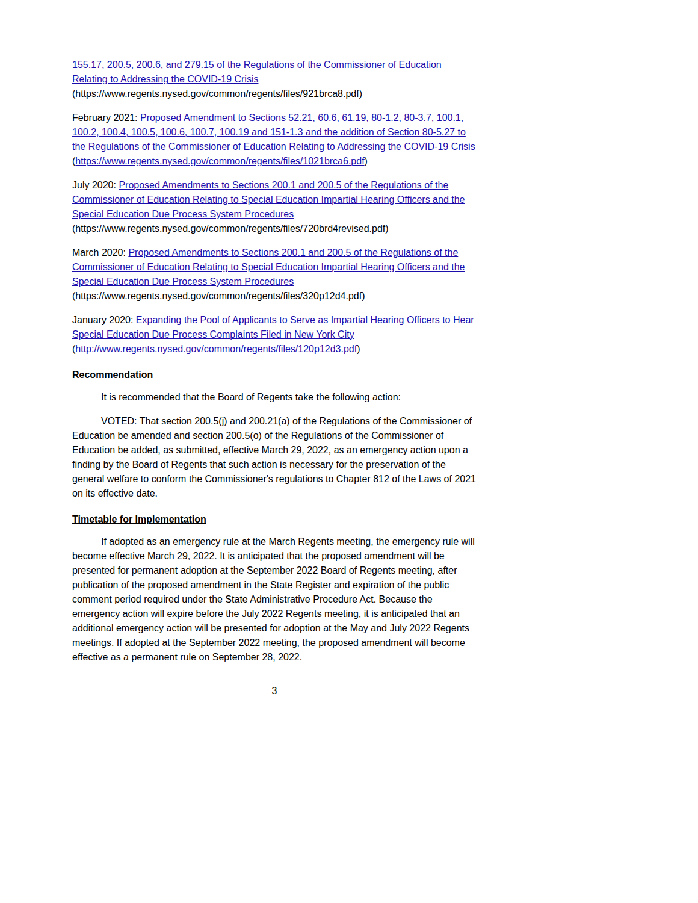155.17, 200.5, 200.6, and 279.15 of the Regulations of the Commissioner of Education Relating to Addressing the COVID-19 Crisis
(https://www.regents.nysed.gov/common/regents/files/921brca8.pdf)
February 2021: Proposed Amendment to Sections 52.21, 60.6, 61.19, 80-1.2, 80-3.7, 100.1, 100.2, 100.4, 100.5, 100.6, 100.7, 100.19 and 151-1.3 and the addition of Section 80-5.27 to the Regulations of the Commissioner of Education Relating to Addressing the COVID-19 Crisis
(https://www.regents.nysed.gov/common/regents/files/1021brca6.pdf)
July 2020: Proposed Amendments to Sections 200.1 and 200.5 of the Regulations of the Commissioner of Education Relating to Special Education Impartial Hearing Officers and the Special Education Due Process System Procedures
(https://www.regents.nysed.gov/common/regents/files/720brd4revised.pdf)
March 2020: Proposed Amendments to Sections 200.1 and 200.5 of the Regulations of the Commissioner of Education Relating to Special Education Impartial Hearing Officers and the Special Education Due Process System Procedures
(https://www.regents.nysed.gov/common/regents/files/320p12d4.pdf)
January 2020: Expanding the Pool of Applicants to Serve as Impartial Hearing Officers to Hear Special Education Due Process Complaints Filed in New York City
(http://www.regents.nysed.gov/common/regents/files/120p12d3.pdf)
Recommendation
It is recommended that the Board of Regents take the following action:
VOTED: That section 200.5(j) and 200.21(a) of the Regulations of the Commissioner of Education be amended and section 200.5(o) of the Regulations of the Commissioner of Education be added, as submitted, effective March 29, 2022, as an emergency action upon a finding by the Board of Regents that such action is necessary for the preservation of the general welfare to conform the Commissioner's regulations to Chapter 812 of the Laws of 2021 on its effective date.
Timetable for Implementation
If adopted as an emergency rule at the March Regents meeting, the emergency rule will become effective March 29, 2022. It is anticipated that the proposed amendment will be presented for permanent adoption at the September 2022 Board of Regents meeting, after publication of the proposed amendment in the State Register and expiration of the public comment period required under the State Administrative Procedure Act. Because the emergency action will expire before the July 2022 Regents meeting, it is anticipated that an additional emergency action will be presented for adoption at the May and July 2022 Regents meetings. If adopted at the September 2022 meeting, the proposed amendment will become effective as a permanent rule on September 28, 2022.
3